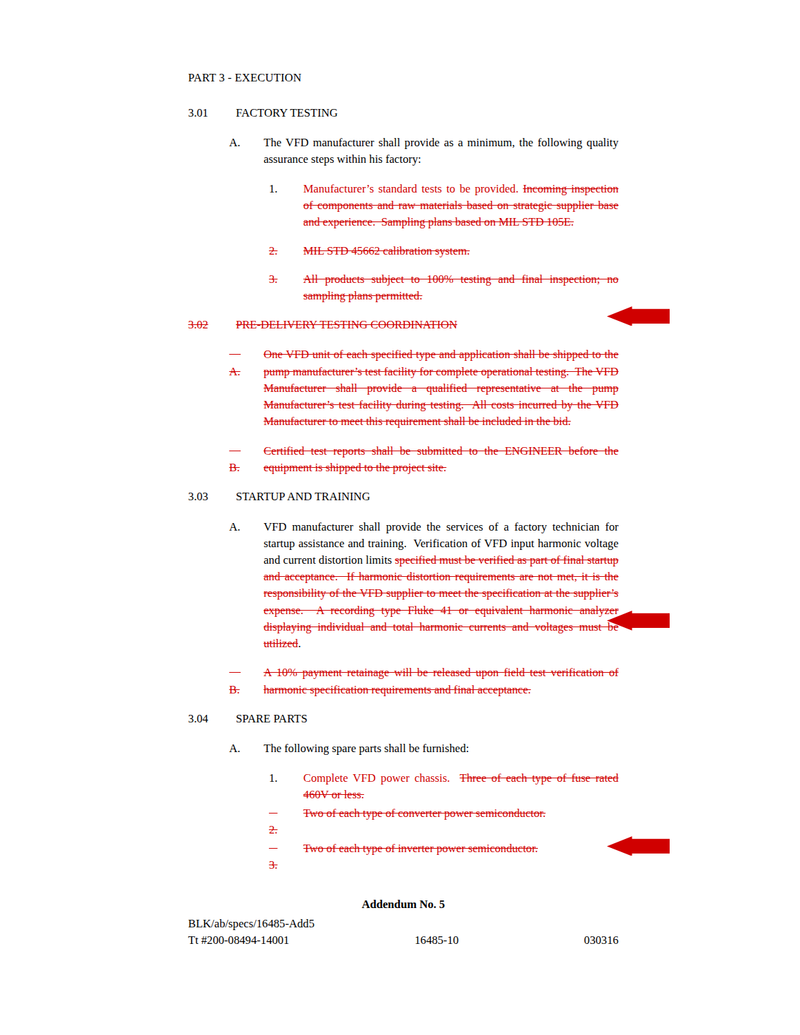PART 3 - EXECUTION
3.01
FACTORY TESTING
A.
The VFD manufacturer shall provide as a minimum, the following quality assurance steps within his factory:
1.
Manufacturer’s standard tests to be provided. Incoming inspection of components and raw materials based on strategic supplier base and experience. Sampling plans based on MIL STD 105E.
2.
MIL STD 45662 calibration system.
3.
All products subject to 100% testing and final inspection; no sampling plans permitted.
3.02
PRE-DELIVERY TESTING COORDINATION
A.
One VFD unit of each specified type and application shall be shipped to the pump manufacturer’s test facility for complete operational testing. The VFD Manufacturer shall provide a qualified representative at the pump Manufacturer’s test facility during testing. All costs incurred by the VFD Manufacturer to meet this requirement shall be included in the bid.
B.
Certified test reports shall be submitted to the ENGINEER before the equipment is shipped to the project site.
3.03
STARTUP AND TRAINING
A.
VFD manufacturer shall provide the services of a factory technician for startup assistance and training. Verification of VFD input harmonic voltage and current distortion limits specified must be verified as part of final startup and acceptance. If harmonic distortion requirements are not met, it is the responsibility of the VFD supplier to meet the specification at the supplier’s expense. A recording type Fluke 41 or equivalent harmonic analyzer displaying individual and total harmonic currents and voltages must be utilized.
B.
A 10% payment retainage will be released upon field test verification of harmonic specification requirements and final acceptance.
3.04
SPARE PARTS
A.
The following spare parts shall be furnished:
1.
Complete VFD power chassis. Three of each type of fuse rated 460V or less.
2.
Two of each type of converter power semiconductor.
3.
Two of each type of inverter power semiconductor.
Addendum No. 5
BLK/ab/specs/16485-Add5
Tt #200-08494-14001
16485-10
030316